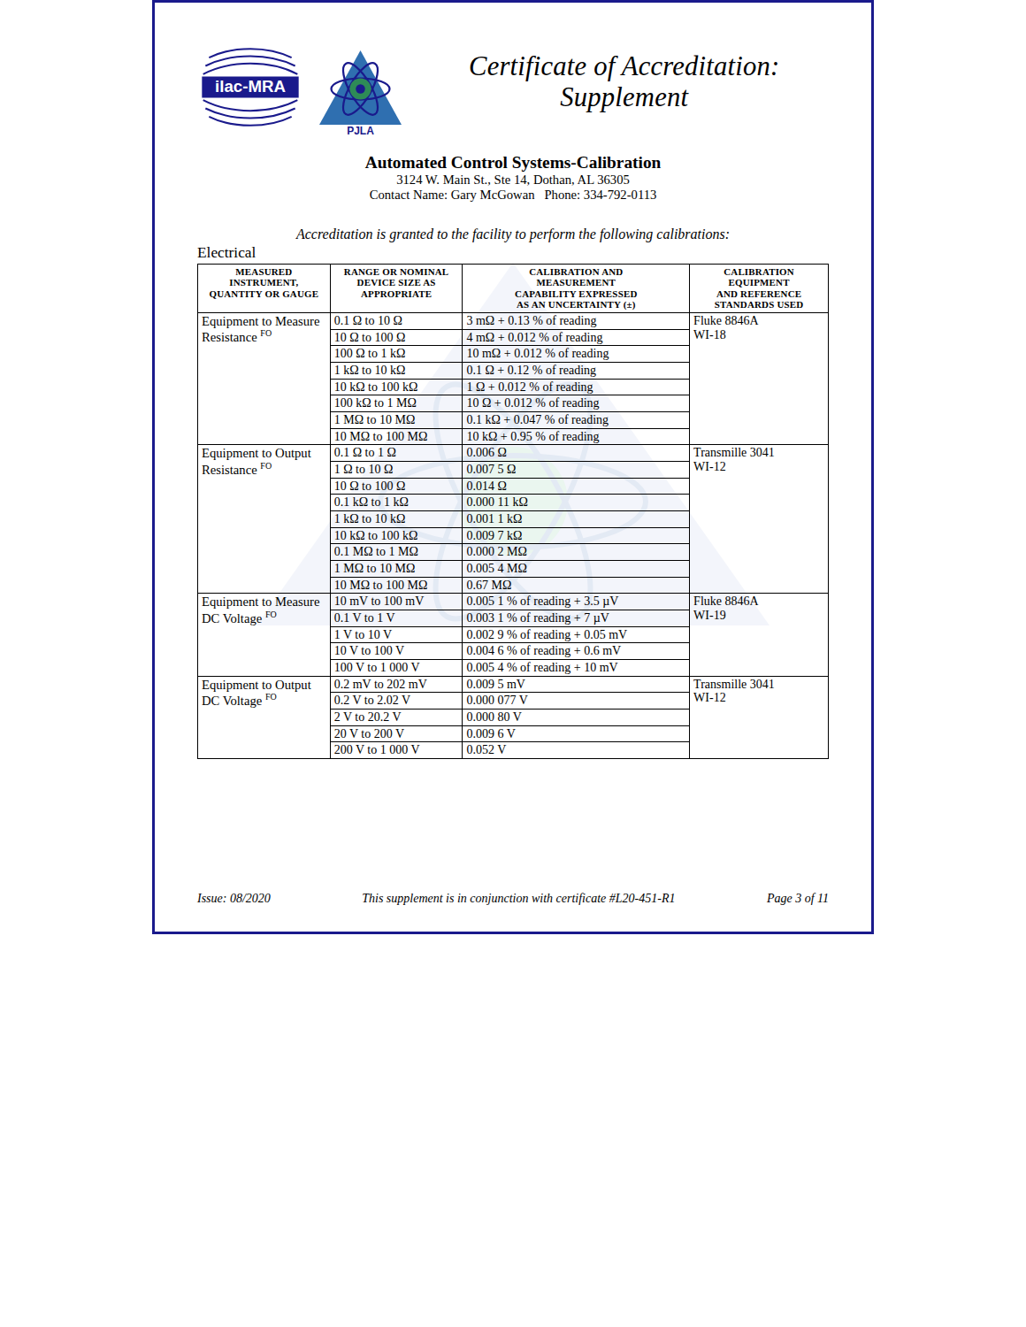ilac-MRA
PJLA
Certificate of Accreditation: Supplement
Automated Control Systems-Calibration
3124 W. Main St., Ste 14, Dothan, AL 36305
Contact Name: Gary McGowan Phone: 334-792-0113
Accreditation is granted to the facility to perform the following calibrations:
Electrical
| MEASURED INSTRUMENT, QUANTITY OR GAUGE | RANGE OR NOMINAL DEVICE SIZE AS APPROPRIATE | CALIBRATION AND MEASUREMENT CAPABILITY EXPRESSED AS AN UNCERTAINTY (±) | CALIBRATION EQUIPMENT AND REFERENCE STANDARDS USED |
| --- | --- | --- | --- |
| Equipment to Measure Resistance FO | 0.1 Ω to 10 Ω | 3 mΩ + 0.13 % of reading | Fluke 8846A WI-18 |
| 10 Ω to 100 Ω | 4 mΩ + 0.012 % of reading |
| 100 Ω to 1 kΩ | 10 mΩ + 0.012 % of reading |
| 1 kΩ to 10 kΩ | 0.1 Ω + 0.12 % of reading |
| 10 kΩ to 100 kΩ | 1 Ω + 0.012 % of reading |
| 100 kΩ to 1 MΩ | 10 Ω + 0.012 % of reading |
| 1 MΩ to 10 MΩ | 0.1 kΩ + 0.047 % of reading |
| 10 MΩ to 100 MΩ | 10 kΩ + 0.95 % of reading |
| Equipment to Output Resistance FO | 0.1 Ω to 1 Ω | 0.006 Ω | Transmille 3041 WI-12 |
| 1 Ω to 10 Ω | 0.007 5 Ω |
| 10 Ω to 100 Ω | 0.014 Ω |
| 0.1 kΩ to 1 kΩ | 0.000 11 kΩ |
| 1 kΩ to 10 kΩ | 0.001 1 kΩ |
| 10 kΩ to 100 kΩ | 0.009 7 kΩ |
| 0.1 MΩ to 1 MΩ | 0.000 2 MΩ |
| 1 MΩ to 10 MΩ | 0.005 4 MΩ |
| 10 MΩ to 100 MΩ | 0.67 MΩ |
| Equipment to Measure DC Voltage FO | 10 mV to 100 mV | 0.005 1 % of reading + 3.5 µV | Fluke 8846A WI-19 |
| 0.1 V to 1 V | 0.003 1 % of reading + 7 µV |
| 1 V to 10 V | 0.002 9 % of reading + 0.05 mV |
| 10 V to 100 V | 0.004 6 % of reading + 0.6 mV |
| 100 V to 1 000 V | 0.005 4 % of reading + 10 mV |
| Equipment to Output DC Voltage FO | 0.2 mV to 202 mV | 0.009 5 mV | Transmille 3041 WI-12 |
| 0.2 V to 2.02 V | 0.000 077 V |
| 2 V to 20.2 V | 0.000 80 V |
| 20 V to 200 V | 0.009 6 V |
| 200 V to 1 000 V | 0.052 V |
Issue: 08/2020
This supplement is in conjunction with certificate #L20-451-R1
Page 3 of 11